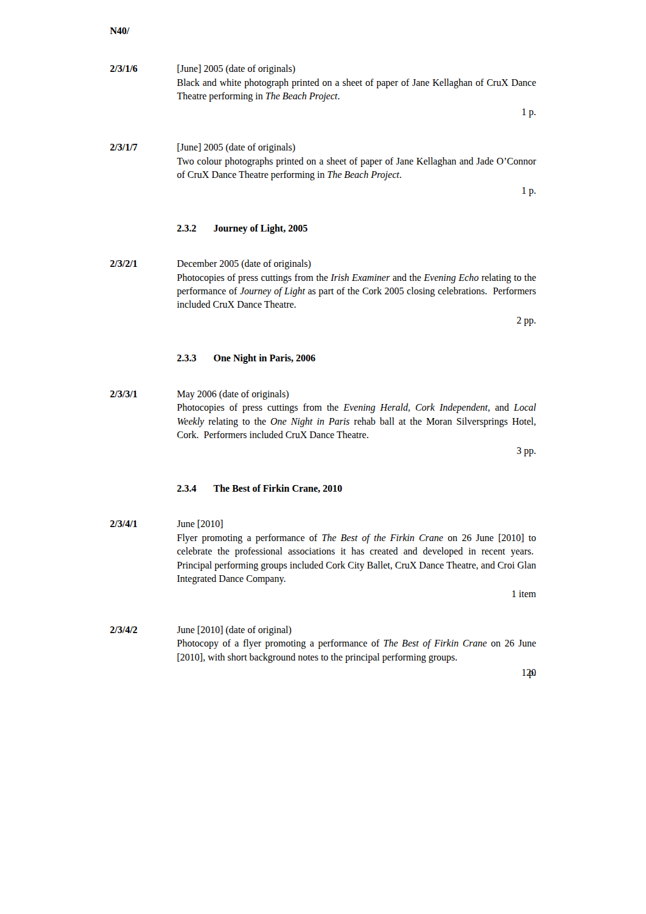N40/
2/3/1/6
[June] 2005 (date of originals)
Black and white photograph printed on a sheet of paper of Jane Kellaghan of CruX Dance Theatre performing in The Beach Project.
1 p.
2/3/1/7
[June] 2005 (date of originals)
Two colour photographs printed on a sheet of paper of Jane Kellaghan and Jade O’Connor of CruX Dance Theatre performing in The Beach Project.
1 p.
2.3.2 Journey of Light, 2005
2/3/2/1
December 2005 (date of originals)
Photocopies of press cuttings from the Irish Examiner and the Evening Echo relating to the performance of Journey of Light as part of the Cork 2005 closing celebrations. Performers included CruX Dance Theatre.
2 pp.
2.3.3 One Night in Paris, 2006
2/3/3/1
May 2006 (date of originals)
Photocopies of press cuttings from the Evening Herald, Cork Independent, and Local Weekly relating to the One Night in Paris rehab ball at the Moran Silversprings Hotel, Cork. Performers included CruX Dance Theatre.
3 pp.
2.3.4 The Best of Firkin Crane, 2010
2/3/4/1
June [2010]
Flyer promoting a performance of The Best of the Firkin Crane on 26 June [2010] to celebrate the professional associations it has created and developed in recent years. Principal performing groups included Cork City Ballet, CruX Dance Theatre, and Croi Glan Integrated Dance Company.
1 item
2/3/4/2
June [2010] (date of original)
Photocopy of a flyer promoting a performance of The Best of Firkin Crane on 26 June [2010], with short background notes to the principal performing groups.
1 p.
20